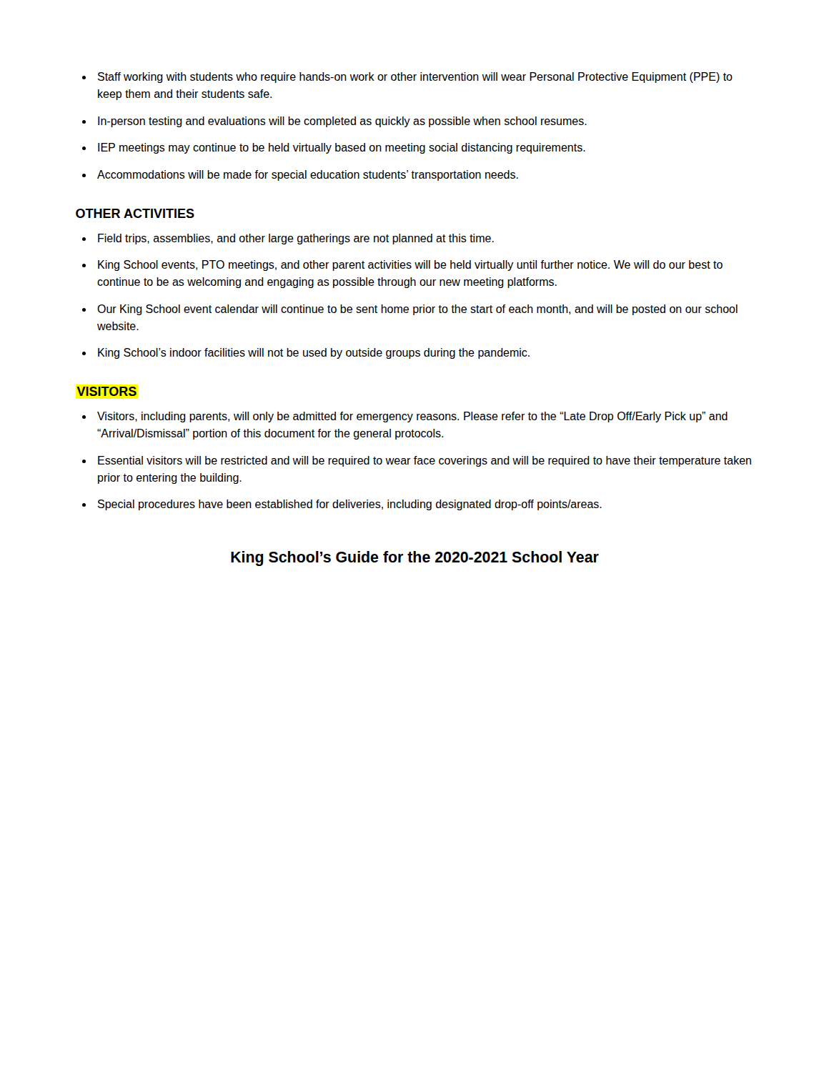Staff working with students who require hands-on work or other intervention will wear Personal Protective Equipment (PPE) to keep them and their students safe.
In-person testing and evaluations will be completed as quickly as possible when school resumes.
IEP meetings may continue to be held virtually based on meeting social distancing requirements.
Accommodations will be made for special education students’ transportation needs.
OTHER ACTIVITIES
Field trips, assemblies, and other large gatherings are not planned at this time.
King School events, PTO meetings, and other parent activities will be held virtually until further notice. We will do our best to continue to be as welcoming and engaging as possible through our new meeting platforms.
Our King School event calendar will continue to be sent home prior to the start of each month, and will be posted on our school website.
King School’s indoor facilities will not be used by outside groups during the pandemic.
VISITORS
Visitors, including parents, will only be admitted for emergency reasons. Please refer to the “Late Drop Off/Early Pick up” and “Arrival/Dismissal” portion of this document for the general protocols.
Essential visitors will be restricted and will be required to wear face coverings and will be required to have their temperature taken prior to entering the building.
Special procedures have been established for deliveries, including designated drop-off points/areas.
King School’s Guide for the 2020-2021 School Year